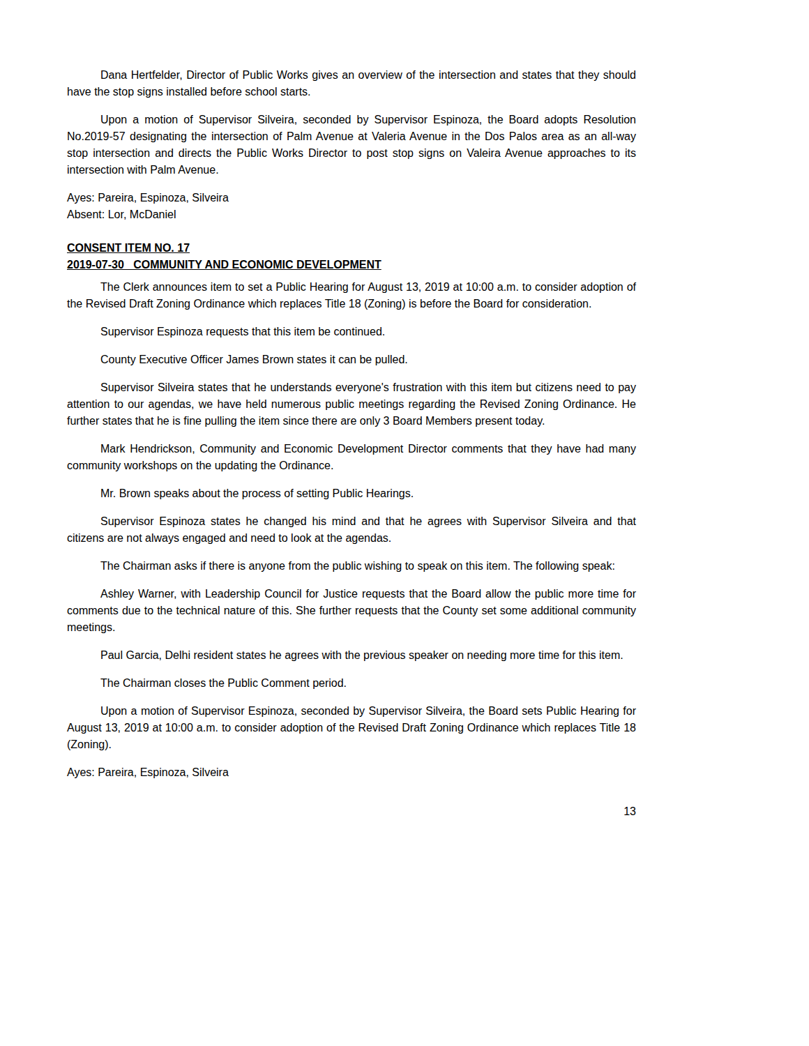Dana Hertfelder, Director of Public Works gives an overview of the intersection and states that they should have the stop signs installed before school starts.
Upon a motion of Supervisor Silveira, seconded by Supervisor Espinoza, the Board adopts Resolution No.2019-57 designating the intersection of Palm Avenue at Valeria Avenue in the Dos Palos area as an all-way stop intersection and directs the Public Works Director to post stop signs on Valeira Avenue approaches to its intersection with Palm Avenue.
Ayes: Pareira, Espinoza, Silveira
Absent: Lor, McDaniel
CONSENT ITEM NO. 17
2019-07-30 COMMUNITY AND ECONOMIC DEVELOPMENT
The Clerk announces item to set a Public Hearing for August 13, 2019 at 10:00 a.m. to consider adoption of the Revised Draft Zoning Ordinance which replaces Title 18 (Zoning) is before the Board for consideration.
Supervisor Espinoza requests that this item be continued.
County Executive Officer James Brown states it can be pulled.
Supervisor Silveira states that he understands everyone's frustration with this item but citizens need to pay attention to our agendas, we have held numerous public meetings regarding the Revised Zoning Ordinance. He further states that he is fine pulling the item since there are only 3 Board Members present today.
Mark Hendrickson, Community and Economic Development Director comments that they have had many community workshops on the updating the Ordinance.
Mr. Brown speaks about the process of setting Public Hearings.
Supervisor Espinoza states he changed his mind and that he agrees with Supervisor Silveira and that citizens are not always engaged and need to look at the agendas.
The Chairman asks if there is anyone from the public wishing to speak on this item. The following speak:
Ashley Warner, with Leadership Council for Justice requests that the Board allow the public more time for comments due to the technical nature of this. She further requests that the County set some additional community meetings.
Paul Garcia, Delhi resident states he agrees with the previous speaker on needing more time for this item.
The Chairman closes the Public Comment period.
Upon a motion of Supervisor Espinoza, seconded by Supervisor Silveira, the Board sets Public Hearing for August 13, 2019 at 10:00 a.m. to consider adoption of the Revised Draft Zoning Ordinance which replaces Title 18 (Zoning).
Ayes: Pareira, Espinoza, Silveira
13